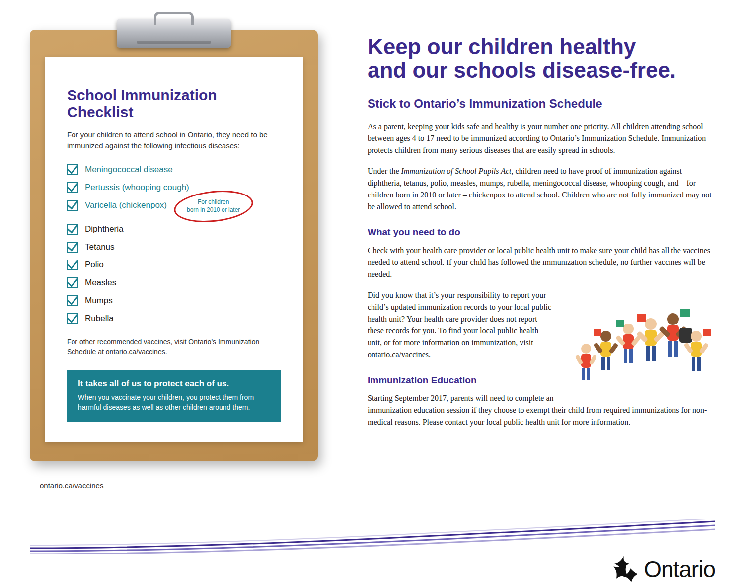School Immunization Checklist
For your children to attend school in Ontario, they need to be immunized against the following infectious diseases:
Meningococcal disease
Pertussis (whooping cough)
Varicella (chickenpox) For children
born in 2010 or later
Diphtheria
Tetanus
Polio
Measles
Mumps
Rubella
For other recommended vaccines, visit Ontario’s Immunization Schedule at ontario.ca/vaccines.
It takes all of us to protect each of us.
When you vaccinate your children, you protect them from harmful diseases as well as other children around them.
ontario.ca/vaccines
Keep our children healthy
and our schools disease-free.
Stick to Ontario’s Immunization Schedule
As a parent, keeping your kids safe and healthy is your number one priority. All children attending school between ages 4 to 17 need to be immunized according to Ontario’s Immunization Schedule. Immunization protects children from many serious diseases that are easily spread in schools.
Under the Immunization of School Pupils Act, children need to have proof of immunization against diphtheria, tetanus, polio, measles, mumps, rubella, meningococcal disease, whooping cough, and – for children born in 2010 or later – chickenpox to attend school. Children who are not fully immunized may not be allowed to attend school.
What you need to do
Check with your health care provider or local public health unit to make sure your child has all the vaccines needed to attend school. If your child has followed the immunization schedule, no further vaccines will be needed.
Did you know that it’s your responsibility to report your child’s updated immunization records to your local public health unit? Your health care provider does not report these records for you. To find your local public health unit, or for more information on immunization, visit ontario.ca/vaccines.
Immunization Education
Starting September 2017, parents will need to complete an immunization education session if they choose to exempt their child from required immunizations for non-medical reasons. Please contact your local public health unit for more information.
Ontario